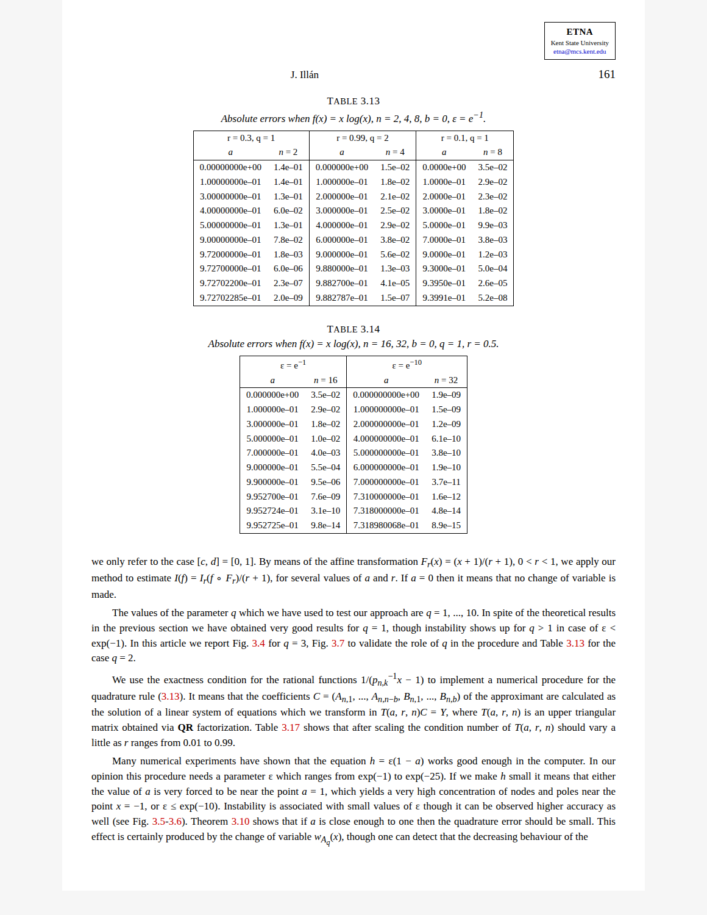ETNA
Kent State University
etna@mcs.kent.edu
J. Illán 161
TABLE 3.13
Absolute errors when f(x) = x log(x), n = 2, 4, 8, b = 0, ε = e−1.
| r = 0.3, q = 1 | r = 0.99, q = 2 | r = 0.1, q = 1 | |
| a | n = 2 | a | n = 4 | a | n = 8 | |
| 0.00000000e+00 | 1.4e–01 | 0.000000e+00 | 1.5e–02 | 0.0000e+00 | 3.5e–02 | |
| 1.00000000e–01 | 1.4e–01 | 1.000000e–01 | 1.8e–02 | 1.0000e–01 | 2.9e–02 | |
| 3.00000000e–01 | 1.3e–01 | 2.000000e–01 | 2.1e–02 | 2.0000e–01 | 2.3e–02 | |
| 4.00000000e–01 | 6.0e–02 | 3.000000e–01 | 2.5e–02 | 3.0000e–01 | 1.8e–02 | |
| 5.00000000e–01 | 1.3e–01 | 4.000000e–01 | 2.9e–02 | 5.0000e–01 | 9.9e–03 | |
| 9.00000000e–01 | 7.8e–02 | 6.000000e–01 | 3.8e–02 | 7.0000e–01 | 3.8e–03 | |
| 9.72000000e–01 | 1.8e–03 | 9.000000e–01 | 5.6e–02 | 9.0000e–01 | 1.2e–03 | |
| 9.72700000e–01 | 6.0e–06 | 9.880000e–01 | 1.3e–03 | 9.3000e–01 | 5.0e–04 | |
| 9.72702200e–01 | 2.3e–07 | 9.882700e–01 | 4.1e–05 | 9.3950e–01 | 2.6e–05 | |
| 9.72702285e–01 | 2.0e–09 | 9.882787e–01 | 1.5e–07 | 9.3991e–01 | 5.2e–08 | |
TABLE 3.14
Absolute errors when f(x) = x log(x), n = 16, 32, b = 0, q = 1, r = 0.5.
| ε = e −1 | ε = e −10 | |
| a | n = 16 | a | n = 32 | |
| 0.000000e+00 | 3.5e–02 | 0.000000000e+00 | 1.9e–09 | |
| 1.000000e–01 | 2.9e–02 | 1.000000000e–01 | 1.5e–09 | |
| 3.000000e–01 | 1.8e–02 | 2.000000000e–01 | 1.2e–09 | |
| 5.000000e–01 | 1.0e–02 | 4.000000000e–01 | 6.1e–10 | |
| 7.000000e–01 | 4.0e–03 | 5.000000000e–01 | 3.8e–10 | |
| 9.000000e–01 | 5.5e–04 | 6.000000000e–01 | 1.9e–10 | |
| 9.900000e–01 | 9.5e–06 | 7.000000000e–01 | 3.7e–11 | |
| 9.952700e–01 | 7.6e–09 | 7.310000000e–01 | 1.6e–12 | |
| 9.952724e–01 | 3.1e–10 | 7.318000000e–01 | 4.8e–14 | |
| 9.952725e–01 | 9.8e–14 | 7.318980068e–01 | 8.9e–15 | |
we only refer to the case [c, d] = [0, 1]. By means of the affine transformation Fr(x) = (x + 1)/(r + 1), 0 < r < 1, we apply our method to estimate I(f) = Ir(f ∘ Fr)/(r + 1), for several values of a and r. If a = 0 then it means that no change of variable is made.
The values of the parameter q which we have used to test our approach are q = 1, ..., 10. In spite of the theoretical results in the previous section we have obtained very good results for q = 1, though instability shows up for q > 1 in case of ε < exp(−1). In this article we report Fig. 3.4 for q = 3, Fig. 3.7 to validate the role of q in the procedure and Table 3.13 for the case q = 2.
We use the exactness condition for the rational functions 1/(pn,k−1x − 1) to implement a numerical procedure for the quadrature rule (3.13). It means that the coefficients C = (An,1, ..., An,n−b, Bn,1, ..., Bn,b) of the approximant are calculated as the solution of a linear system of equations which we transform in T(a, r, n)C = Y, where T(a, r, n) is an upper triangular matrix obtained via QR factorization. Table 3.17 shows that after scaling the condition number of T(a, r, n) should vary a little as r ranges from 0.01 to 0.99.
Many numerical experiments have shown that the equation h = ε(1 − a) works good enough in the computer. In our opinion this procedure needs a parameter ε which ranges from exp(−1) to exp(−25). If we make h small it means that either the value of a is very forced to be near the point a = 1, which yields a very high concentration of nodes and poles near the point x = −1, or ε ≤ exp(−10). Instability is associated with small values of ε though it can be observed higher accuracy as well (see Fig. 3.5-3.6). Theorem 3.10 shows that if a is close enough to one then the quadrature error should be small. This effect is certainly produced by the change of variable wAq(x), though one can detect that the decreasing behaviour of the